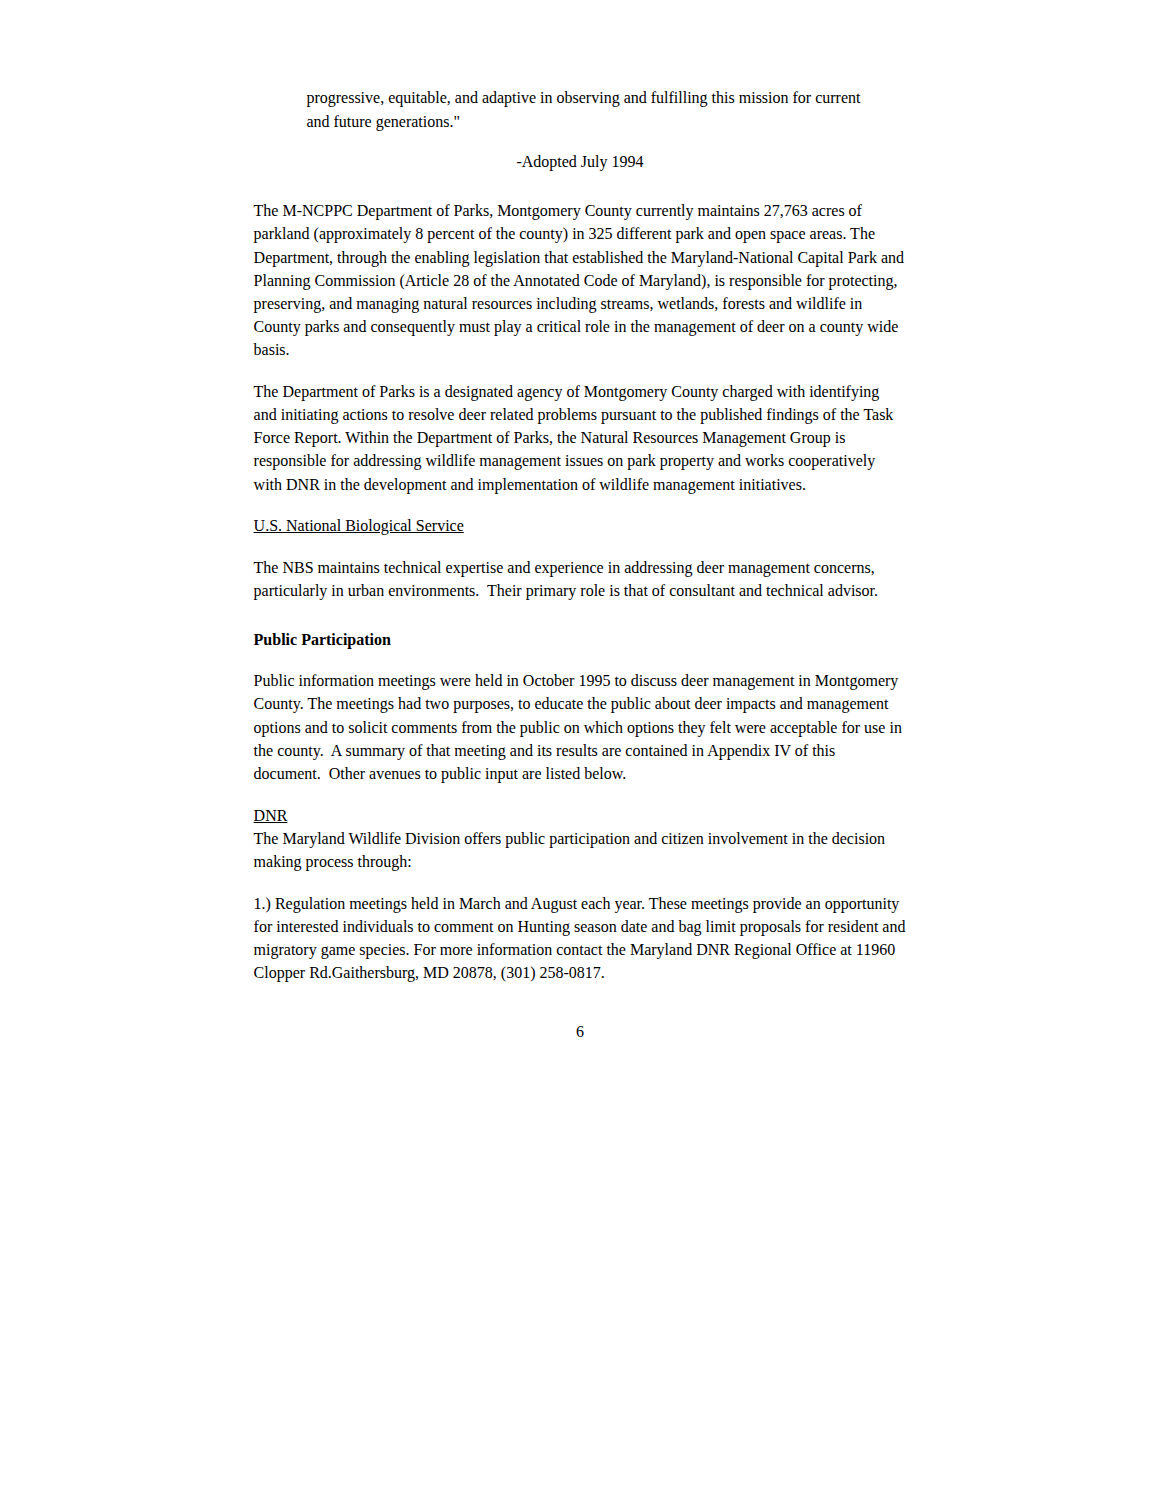progressive, equitable, and adaptive in observing and fulfilling this mission for current and future generations."
-Adopted July 1994
The M-NCPPC Department of Parks, Montgomery County currently maintains 27,763 acres of parkland (approximately 8 percent of the county) in 325 different park and open space areas. The Department, through the enabling legislation that established the Maryland-National Capital Park and Planning Commission (Article 28 of the Annotated Code of Maryland), is responsible for protecting, preserving, and managing natural resources including streams, wetlands, forests and wildlife in County parks and consequently must play a critical role in the management of deer on a county wide basis.
The Department of Parks is a designated agency of Montgomery County charged with identifying and initiating actions to resolve deer related problems pursuant to the published findings of the Task Force Report. Within the Department of Parks, the Natural Resources Management Group is responsible for addressing wildlife management issues on park property and works cooperatively with DNR in the development and implementation of wildlife management initiatives.
U.S. National Biological Service
The NBS maintains technical expertise and experience in addressing deer management concerns, particularly in urban environments. Their primary role is that of consultant and technical advisor.
Public Participation
Public information meetings were held in October 1995 to discuss deer management in Montgomery County. The meetings had two purposes, to educate the public about deer impacts and management options and to solicit comments from the public on which options they felt were acceptable for use in the county. A summary of that meeting and its results are contained in Appendix IV of this document. Other avenues to public input are listed below.
DNR
The Maryland Wildlife Division offers public participation and citizen involvement in the decision making process through:
1.) Regulation meetings held in March and August each year. These meetings provide an opportunity for interested individuals to comment on Hunting season date and bag limit proposals for resident and migratory game species. For more information contact the Maryland DNR Regional Office at 11960 Clopper Rd.Gaithersburg, MD 20878, (301) 258-0817.
6